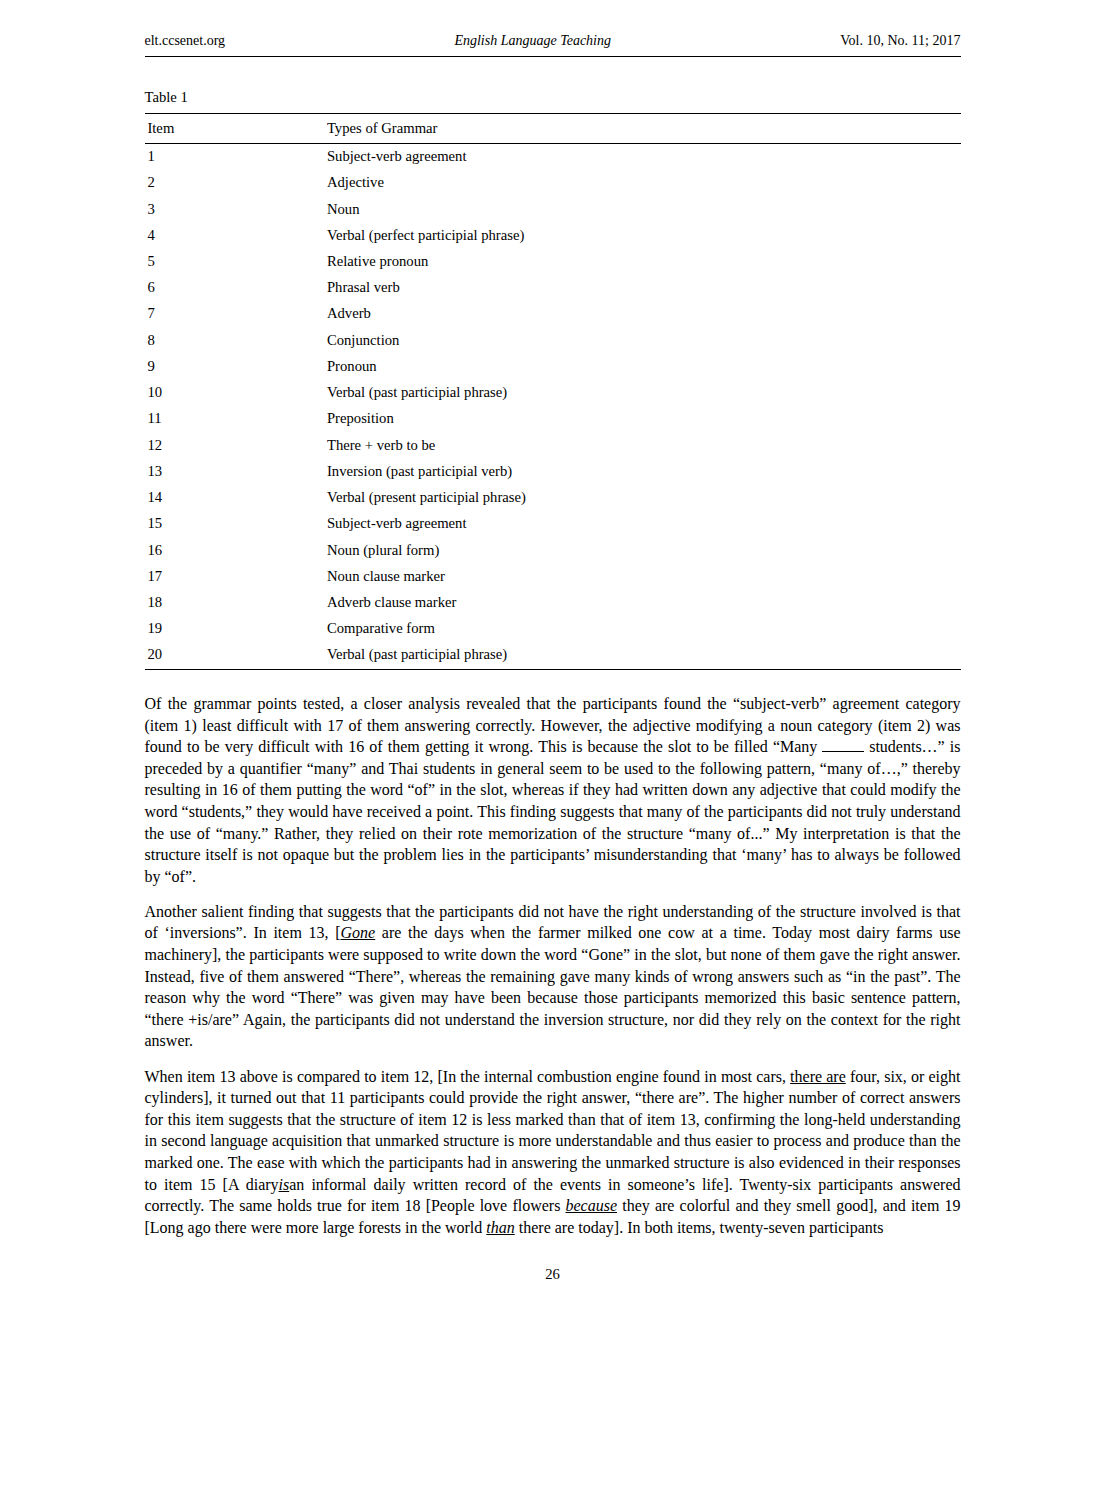elt.ccsenet.org English Language Teaching Vol. 10, No. 11; 2017
Table 1
| Item | Types of Grammar |
| --- | --- |
| 1 | Subject-verb agreement |
| 2 | Adjective |
| 3 | Noun |
| 4 | Verbal (perfect participial phrase) |
| 5 | Relative pronoun |
| 6 | Phrasal verb |
| 7 | Adverb |
| 8 | Conjunction |
| 9 | Pronoun |
| 10 | Verbal (past participial phrase) |
| 11 | Preposition |
| 12 | There + verb to be |
| 13 | Inversion (past participial verb) |
| 14 | Verbal (present participial phrase) |
| 15 | Subject-verb agreement |
| 16 | Noun (plural form) |
| 17 | Noun clause marker |
| 18 | Adverb clause marker |
| 19 | Comparative form |
| 20 | Verbal (past participial phrase) |
Of the grammar points tested, a closer analysis revealed that the participants found the “subject-verb” agreement category (item 1) least difficult with 17 of them answering correctly. However, the adjective modifying a noun category (item 2) was found to be very difficult with 16 of them getting it wrong. This is because the slot to be filled “Many students…” is preceded by a quantifier “many” and Thai students in general seem to be used to the following pattern, “many of…,” thereby resulting in 16 of them putting the word “of” in the slot, whereas if they had written down any adjective that could modify the word “students,” they would have received a point. This finding suggests that many of the participants did not truly understand the use of “many.” Rather, they relied on their rote memorization of the structure “many of...” My interpretation is that the structure itself is not opaque but the problem lies in the participants’ misunderstanding that ‘many’ has to always be followed by “of”.
Another salient finding that suggests that the participants did not have the right understanding of the structure involved is that of ‘inversions”. In item 13, [Gone are the days when the farmer milked one cow at a time. Today most dairy farms use machinery], the participants were supposed to write down the word “Gone” in the slot, but none of them gave the right answer. Instead, five of them answered “There”, whereas the remaining gave many kinds of wrong answers such as “in the past”. The reason why the word “There” was given may have been because those participants memorized this basic sentence pattern, “there +is/are” Again, the participants did not understand the inversion structure, nor did they rely on the context for the right answer.
When item 13 above is compared to item 12, [In the internal combustion engine found in most cars, there are four, six, or eight cylinders], it turned out that 11 participants could provide the right answer, “there are”. The higher number of correct answers for this item suggests that the structure of item 12 is less marked than that of item 13, confirming the long-held understanding in second language acquisition that unmarked structure is more understandable and thus easier to process and produce than the marked one. The ease with which the participants had in answering the unmarked structure is also evidenced in their responses to item 15 [A diaryisan informal daily written record of the events in someone’s life]. Twenty-six participants answered correctly. The same holds true for item 18 [People love flowers because they are colorful and they smell good], and item 19 [Long ago there were more large forests in the world than there are today]. In both items, twenty-seven participants
26